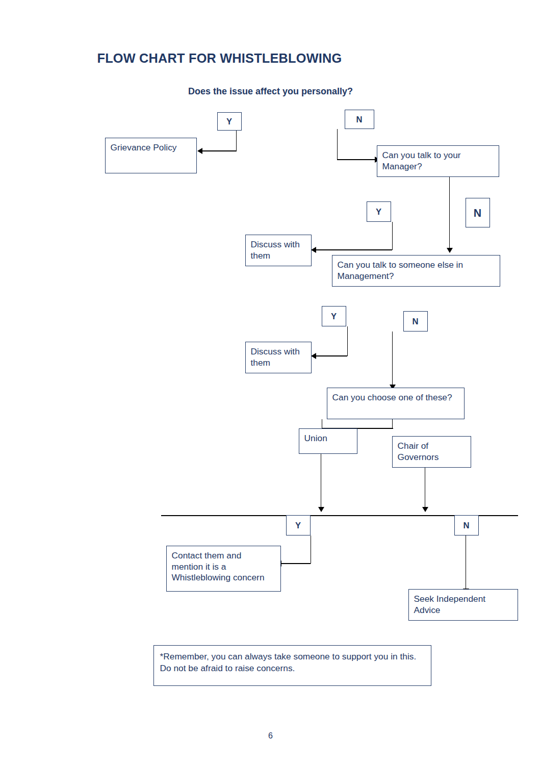FLOW CHART FOR WHISTLEBLOWING
Does the issue affect you personally?
Y
N
Grievance Policy
Can you talk to your Manager?
Y
N
Discuss with them
Can you talk to someone else in Management?
Y
N
Discuss with them
Can you choose one of these?
Union
Chair of Governors
Y
N
Contact them and mention it is a Whistleblowing concern
Seek Independent Advice
*Remember, you can always take someone to support you in this. Do not be afraid to raise concerns.
6